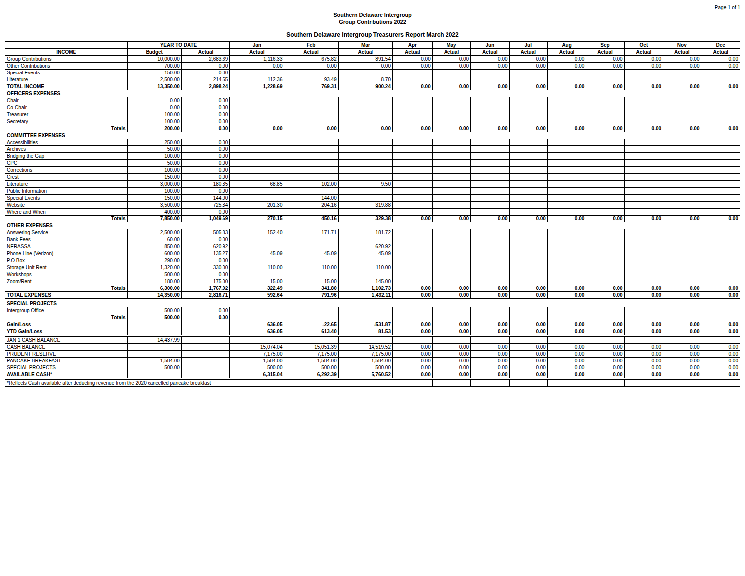Page 1 of 1
Southern Delaware Intergroup
Group Contributions 2022
Southern Delaware Intergroup Treasurers Report March 2022
| | YEAR TO DATE | Jan | Feb | Mar | Apr | May | Jun | Jul | Aug | Sep | Oct | Nov | Dec |
| --- | --- | --- | --- | --- | --- | --- | --- | --- | --- | --- | --- | --- | --- |
| INCOME | Budget | Actual | Actual | Actual | Actual | Actual | Actual | Actual | Actual | Actual | Actual | Actual | Actual | Actual |
| Group Contributions | 10,000.00 | 2,683.69 | 1,116.33 | 675.82 | 891.54 | 0.00 | 0.00 | 0.00 | 0.00 | 0.00 | 0.00 | 0.00 | 0.00 | 0.00 |
| Other Contributions | 700.00 | 0.00 | 0.00 | 0.00 | 0.00 | 0.00 | 0.00 | 0.00 | 0.00 | 0.00 | 0.00 | 0.00 | 0.00 | 0.00 |
| Special Events | 150.00 | 0.00 | | | | | | | | | | | | |
| Literature | 2,500.00 | 214.55 | 112.36 | 93.49 | 8.70 | | | | | | | | | |
| TOTAL INCOME | 13,350.00 | 2,898.24 | 1,228.69 | 769.31 | 900.24 | 0.00 | 0.00 | 0.00 | 0.00 | 0.00 | 0.00 | 0.00 | 0.00 | 0.00 |
| OFFICERS EXPENSES |
| Chair | 0.00 | 0.00 | | | | | | | | | | | | |
| Co-Chair | 0.00 | 0.00 | | | | | | | | | | | | |
| Treasurer | 100.00 | 0.00 | | | | | | | | | | | | |
| Secretary | 100.00 | 0.00 | | | | | | | | | | | | |
| Totals | 200.00 | 0.00 | 0.00 | 0.00 | 0.00 | 0.00 | 0.00 | 0.00 | 0.00 | 0.00 | 0.00 | 0.00 | 0.00 | 0.00 |
| COMMITTEE EXPENSES |
| Accessibilities | 250.00 | 0.00 | | | | | | | | | | | | |
| Archives | 50.00 | 0.00 | | | | | | | | | | | | |
| Bridging the Gap | 100.00 | 0.00 | | | | | | | | | | | | |
| CPC | 50.00 | 0.00 | | | | | | | | | | | | |
| Corrections | 100.00 | 0.00 | | | | | | | | | | | | |
| Crest | 150.00 | 0.00 | | | | | | | | | | | | |
| Literature | 3,000.00 | 180.35 | 68.85 | 102.00 | 9.50 | | | | | | | | | |
| Public Information | 100.00 | 0.00 | | | | | | | | | | | | |
| Special Events | 150.00 | 144.00 | | 144.00 | | | | | | | | | | |
| Website | 3,500.00 | 725.34 | 201.30 | 204.16 | 319.88 | | | | | | | | | |
| Where and When | 400.00 | 0.00 | | | | | | | | | | | | |
| Totals | 7,850.00 | 1,049.69 | 270.15 | 450.16 | 329.38 | 0.00 | 0.00 | 0.00 | 0.00 | 0.00 | 0.00 | 0.00 | 0.00 | 0.00 |
| OTHER EXPENSES |
| Answering Service | 2,500.00 | 505.83 | 152.40 | 171.71 | 181.72 | | | | | | | | | |
| Bank Fees | 60.00 | 0.00 | | | | | | | | | | | | |
| NERASSA | 850.00 | 620.92 | | | 620.92 | | | | | | | | | |
| Phone Line (Verizon) | 600.00 | 135.27 | 45.09 | 45.09 | 45.09 | | | | | | | | | |
| P.O Box | 290.00 | 0.00 | | | | | | | | | | | | |
| Storage Unit Rent | 1,320.00 | 330.00 | 110.00 | 110.00 | 110.00 | | | | | | | | | |
| Workshops | 500.00 | 0.00 | | | | | | | | | | | | |
| Zoom/Rent | 180.00 | 175.00 | 15.00 | 15.00 | 145.00 | | | | | | | | | |
| Totals | 6,300.00 | 1,767.02 | 322.49 | 341.80 | 1,102.73 | 0.00 | 0.00 | 0.00 | 0.00 | 0.00 | 0.00 | 0.00 | 0.00 | 0.00 |
| TOTAL EXPENSES | 14,350.00 | 2,816.71 | 592.64 | 791.96 | 1,432.11 | 0.00 | 0.00 | 0.00 | 0.00 | 0.00 | 0.00 | 0.00 | 0.00 | 0.00 |
| SPECIAL PROJECTS |
| Intergroup Office | 500.00 | 0.00 | | | | | | | | | | | | |
| Totals | 500.00 | 0.00 | | | | | | | | | | | | |
| Gain/Loss | | | 636.05 | -22.65 | -531.87 | 0.00 | 0.00 | 0.00 | 0.00 | 0.00 | 0.00 | 0.00 | 0.00 | 0.00 |
| YTD Gain/Loss | | | 636.05 | 613.40 | 81.53 | 0.00 | 0.00 | 0.00 | 0.00 | 0.00 | 0.00 | 0.00 | 0.00 | 0.00 |
| JAN 1 CASH BALANCE | 14,437.99 | | | | | | | | | | | | | |
| CASH BALANCE | | | 15,074.04 | 15,051.39 | 14,519.52 | 0.00 | 0.00 | 0.00 | 0.00 | 0.00 | 0.00 | 0.00 | 0.00 | 0.00 |
| PRUDENT RESERVE | | | 7,175.00 | 7,175.00 | 7,175.00 | 0.00 | 0.00 | 0.00 | 0.00 | 0.00 | 0.00 | 0.00 | 0.00 | 0.00 |
| PANCAKE BREAKFAST | 1,584.00 | | 1,584.00 | 1,584.00 | 1,584.00 | 0.00 | 0.00 | 0.00 | 0.00 | 0.00 | 0.00 | 0.00 | 0.00 | 0.00 |
| SPECIAL PROJECTS | 500.00 | | 500.00 | 500.00 | 500.00 | 0.00 | 0.00 | 0.00 | 0.00 | 0.00 | 0.00 | 0.00 | 0.00 | 0.00 |
| AVAILABLE CASH* | | | 6,315.04 | 6,292.39 | 5,760.52 | 0.00 | 0.00 | 0.00 | 0.00 | 0.00 | 0.00 | 0.00 | 0.00 | 0.00 |
| *Reflects Cash available after deducting revenue from the 2020 cancelled pancake breakfast | | | | | | | | |